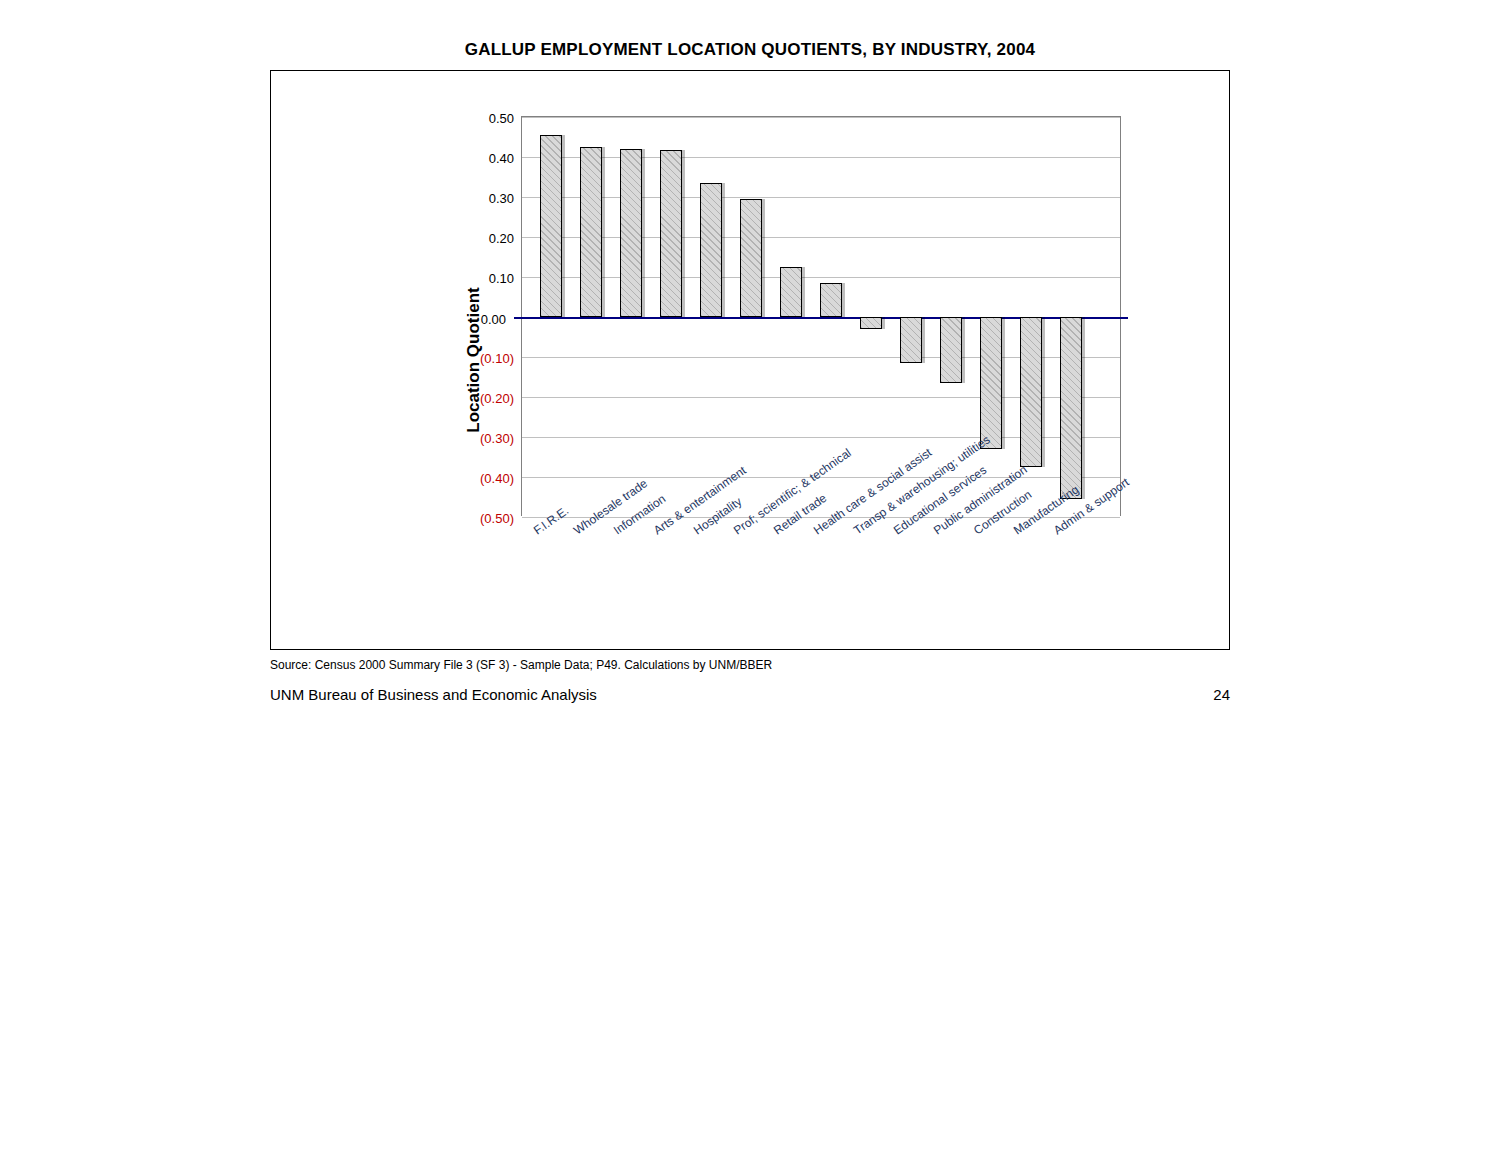GALLUP EMPLOYMENT LOCATION QUOTIENTS, BY INDUSTRY, 2004
Location Quotient
0.50
0.40
0.30
0.20
0.10
0.00
(0.10)
(0.20)
(0.30)
(0.40)
(0.50)
F.I.R.E.
Wholesale trade
Information
Arts & entertainment
Hospitality
Prof; scientific; & technical
Retail trade
Health care & social assist
Transp & warehousing; utilities
Educational services
Public administration
Construction
Manufacturing
Admin & support
Source: Census 2000 Summary File 3 (SF 3) - Sample Data; P49. Calculations by UNM/BBER
UNM Bureau of Business and Economic Analysis
24